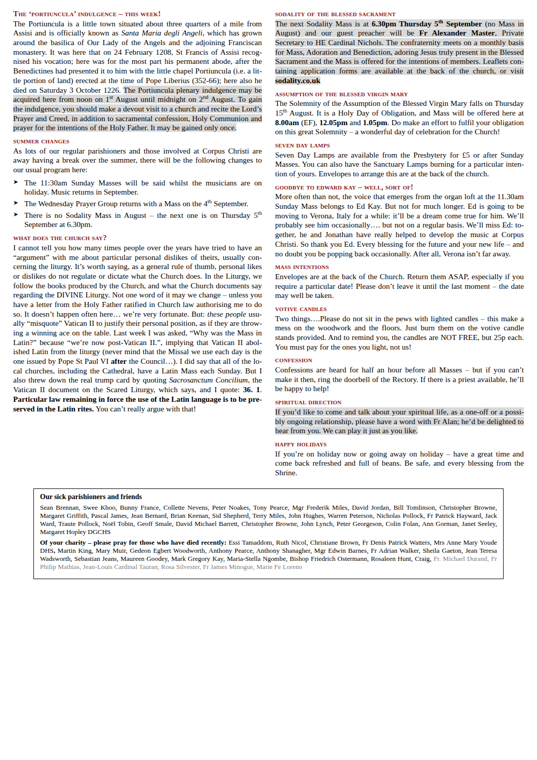the ‘Portiuncula’ Indulgence – This Week!
The Portiuncula is a little town situated about three quarters of a mile from Assisi and is officially known as Santa Maria degli Angeli, which has grown around the basilica of Our Lady of the Angels and the adjoining Franciscan monastery. It was here that on 24 February 1208, St Francis of Assisi recognised his vocation; here was for the most part his permanent abode, after the Benedictines had presented it to him with the little chapel Portiuncula (i.e. a little portion of land) erected at the time of Pope Liberius (352-66); here also he died on Saturday 3 October 1226. The Portiuncula plenary indulgence may be acquired here from noon on 1st August until midnight on 2nd August. To gain the indulgence, you should make a devout visit to a church and recite the Lord’s Prayer and Creed, in addition to sacramental confession, Holy Communion and prayer for the intentions of the Holy Father. It may be gained only once.
Summer changes
As lots of our regular parishioners and those involved at Corpus Christi are away having a break over the summer, there will be the following changes to our usual program here:
The 11:30am Sunday Masses will be said whilst the musicians are on holiday. Music returns in September.
The Wednesday Prayer Group returns with a Mass on the 4th September.
There is no Sodality Mass in August – the next one is on Thursday 5th September at 6.30pm.
What does the Church say?
I cannot tell you how many times people over the years have tried to have an “argument” with me about particular personal dislikes of theirs, usually concerning the liturgy. It’s worth saying, as a general rule of thumb, personal likes or dislikes do not regulate or dictate what the Church does. In the Liturgy, we follow the books produced by the Church, and what the Church documents say regarding the DIVINE Liturgy. Not one word of it may we change – unless you have a letter from the Holy Father ratified in Church law authorising me to do so. It doesn’t happen often here… we’re very fortunate. But: these people usually “misquote” Vatican II to justify their personal position, as if they are throwing a winning ace on the table. Last week I was asked, “Why was the Mass in Latin?” because “we’re now post-Vatican II.”, implying that Vatican II abolished Latin from the liturgy (never mind that the Missal we use each day is the one issued by Pope St Paul VI after the Council…). I did say that all of the local churches, including the Cathedral, have a Latin Mass each Sunday. But I also threw down the real trump card by quoting Sacrosanctum Concilium, the Vatican II document on the Scared Liturgy, which says, and I quote: 36. 1. Particular law remaining in force the use of the Latin language is to be preserved in the Latin rites. You can’t really argue with that!
Sodality of the Blessed Sacrament
The next Sodality Mass is at 6.30pm Thursday 5th September (no Mass in August) and our guest preacher will be Fr Alexander Master, Private Secretary to HE Cardinal Nichols. The confraternity meets on a monthly basis for Mass, Adoration and Benediction, adoring Jesus truly present in the Blessed Sacrament and the Mass is offered for the intentions of members. Leaflets containing application forms are available at the back of the church, or visit sodality.co.uk
Assumption of the Blessed Virgin Mary
The Solemnity of the Assumption of the Blessed Virgin Mary falls on Thursday 15th August. It is a Holy Day of Obligation, and Mass will be offered here at 8.00am (EF), 12.05pm and 1.05pm. Do make an effort to fulfil your obligation on this great Solemnity – a wonderful day of celebration for the Church!
Seven Day Lamps
Seven Day Lamps are available from the Presbytery for £5 or after Sunday Masses. You can also have the Sanctuary Lamps burning for a particular intention of yours. Envelopes to arrange this are at the back of the church.
Goodbye to Edward Kay – well, sort of!
More often than not, the voice that emerges from the organ loft at the 11.30am Sunday Mass belongs to Ed Kay. But not for much longer. Ed is going to be moving to Verona, Italy for a while: it’ll be a dream come true for him. We’ll probably see him occasionally…. but not on a regular basis. We’ll miss Ed: together, he and Jonathan have really helped to develop the music at Corpus Christi. So thank you Ed. Every blessing for the future and your new life – and no doubt you be popping back occasionally. After all, Verona isn’t far away.
Mass Intentions
Envelopes are at the back of the Church. Return them ASAP, especially if you require a particular date! Please don’t leave it until the last moment – the date may well be taken.
Votive candles
Two things….Please do not sit in the pews with lighted candles – this make a mess on the woodwork and the floors. Just burn them on the votive candle stands provided. And to remind you, the candles are NOT FREE, but 25p each. You must pay for the ones you light, not us!
Confession
Confessions are heard for half an hour before all Masses – but if you can’t make it then, ring the doorbell of the Rectory. If there is a priest available, he’ll be happy to help!
Spiritual Direction
If you’d like to come and talk about your spiritual life, as a one-off or a possibly ongoing relationship, please have a word with Fr Alan; he’d be delighted to hear from you. We can play it just as you like.
Happy Holidays
If you’re on holiday now or going away on holiday – have a great time and come back refreshed and full of beans. Be safe, and every blessing from the Shrine.
Our sick parishioners and friends
Sean Brennan, Swee Khoo, Bunny France, Collette Nevens, Peter Noakes, Tony Pearce, Mgr Frederik Miles, David Jordan, Bill Tomlinson, Christopher Browne, Margaret Griffith, Pascal James, Jean Bernard, Brian Keenan, Sid Shepherd, Terry Miles, John Hughes, Warren Peterson, Nicholas Pollock, Fr Patrick Hayward, Jack Ward, Traute Pollock, Noël Tobin, Geoff Smale, David Michael Barrett, Christopher Browne, John Lynch, Peter Georgeson, Colin Folan, Ann Gorman, Janet Seeley, Margaret Hopley DGCHS
Of your charity – please pray for those who have died recently: Essi Tamaddom, Ruth Nicol, Christiane Brown, Fr Denis Patrick Watters, Mrs Anne Mary Youde DHS, Martin King, Mary Muir, Gedeon Egbert Woodworth, Anthony Pearce, Anthony Shanagher, Mgr Edwin Barnes, Fr Adrian Walker, Sheila Gaeton, Jean Teresa Wadsworth, Sebastian Jeans, Maureen Goodey, Mark Gregory Kay, Maria-Stella Ngombe, Bishop Friedrich Ostermann, Rosaleen Hunt, Craig, Fr. Michael Durand, Fr Philip Mathias, Jean-Louis Cardinal Tauran, Rosa Silvester, Fr James Minogue, Marie Fe Loreno